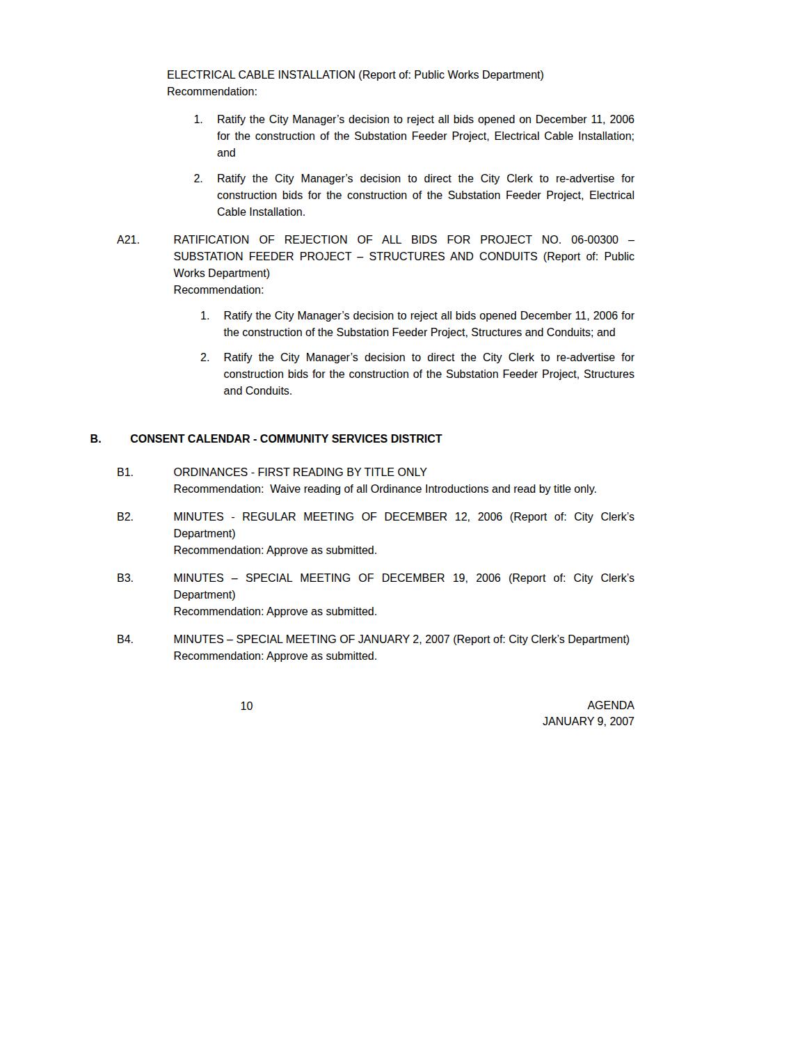ELECTRICAL CABLE INSTALLATION (Report of: Public Works Department)
Recommendation:
1.
Ratify the City Manager’s decision to reject all bids opened on December 11, 2006 for the construction of the Substation Feeder Project, Electrical Cable Installation; and
2.
Ratify the City Manager’s decision to direct the City Clerk to re-advertise for construction bids for the construction of the Substation Feeder Project, Electrical Cable Installation.
A21.
RATIFICATION OF REJECTION OF ALL BIDS FOR PROJECT NO. 06-00300 – SUBSTATION FEEDER PROJECT – STRUCTURES AND CONDUITS (Report of: Public Works Department)
Recommendation:
1.
Ratify the City Manager’s decision to reject all bids opened December 11, 2006 for the construction of the Substation Feeder Project, Structures and Conduits; and
2.
Ratify the City Manager’s decision to direct the City Clerk to re-advertise for construction bids for the construction of the Substation Feeder Project, Structures and Conduits.
B.
CONSENT CALENDAR - COMMUNITY SERVICES DISTRICT
B1.
ORDINANCES - FIRST READING BY TITLE ONLY
Recommendation: Waive reading of all Ordinance Introductions and read by title only.
B2.
MINUTES - REGULAR MEETING OF DECEMBER 12, 2006 (Report of: City Clerk’s Department)
Recommendation: Approve as submitted.
B3.
MINUTES – SPECIAL MEETING OF DECEMBER 19, 2006 (Report of: City Clerk’s Department)
Recommendation: Approve as submitted.
B4.
MINUTES – SPECIAL MEETING OF JANUARY 2, 2007 (Report of: City Clerk’s Department)
Recommendation: Approve as submitted.
10
AGENDA
JANUARY 9, 2007